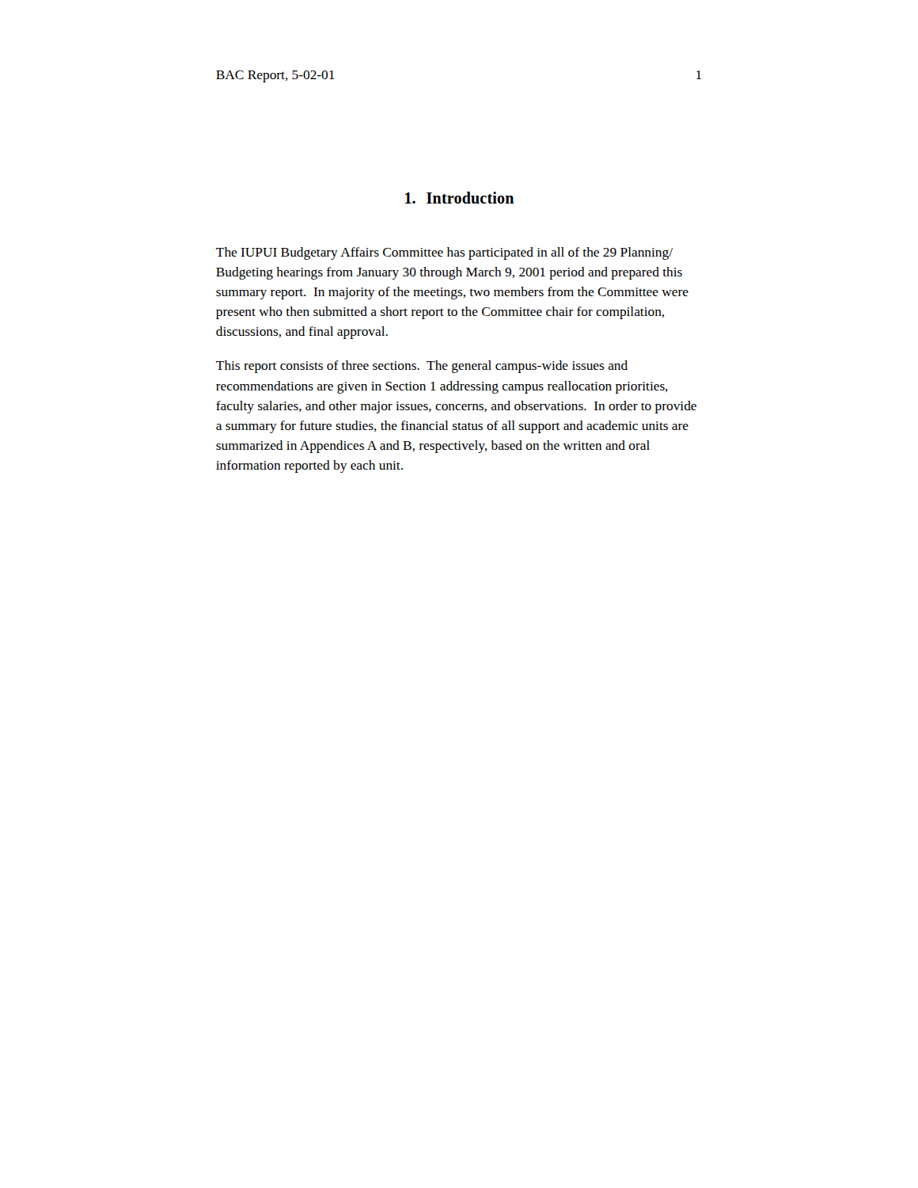BAC Report, 5-02-01
1
1. Introduction
The IUPUI Budgetary Affairs Committee has participated in all of the 29 Planning/ Budgeting hearings from January 30 through March 9, 2001 period and prepared this summary report. In majority of the meetings, two members from the Committee were present who then submitted a short report to the Committee chair for compilation, discussions, and final approval.
This report consists of three sections. The general campus-wide issues and recommendations are given in Section 1 addressing campus reallocation priorities, faculty salaries, and other major issues, concerns, and observations. In order to provide a summary for future studies, the financial status of all support and academic units are summarized in Appendices A and B, respectively, based on the written and oral information reported by each unit.